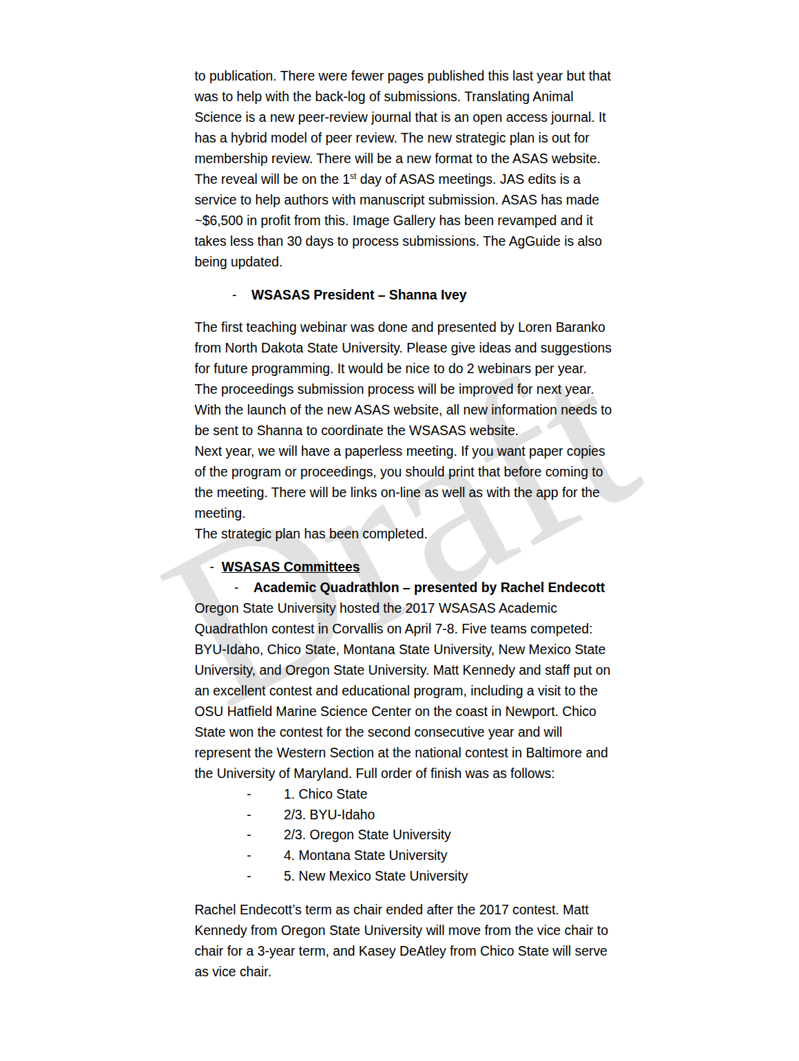Draft
to publication. There were fewer pages published this last year but that was to help with the back-log of submissions. Translating Animal Science is a new peer-review journal that is an open access journal. It has a hybrid model of peer review. The new strategic plan is out for membership review. There will be a new format to the ASAS website. The reveal will be on the 1st day of ASAS meetings. JAS edits is a service to help authors with manuscript submission. ASAS has made ~$6,500 in profit from this. Image Gallery has been revamped and it takes less than 30 days to process submissions. The AgGuide is also being updated.
- WSASAS President – Shanna Ivey
The first teaching webinar was done and presented by Loren Baranko from North Dakota State University. Please give ideas and suggestions for future programming. It would be nice to do 2 webinars per year.
The proceedings submission process will be improved for next year.
With the launch of the new ASAS website, all new information needs to be sent to Shanna to coordinate the WSASAS website.
Next year, we will have a paperless meeting. If you want paper copies of the program or proceedings, you should print that before coming to the meeting. There will be links on-line as well as with the app for the meeting.
The strategic plan has been completed.
- WSASAS Committees
- Academic Quadrathlon – presented by Rachel Endecott
Oregon State University hosted the 2017 WSASAS Academic Quadrathlon contest in Corvallis on April 7-8. Five teams competed: BYU-Idaho, Chico State, Montana State University, New Mexico State University, and Oregon State University. Matt Kennedy and staff put on an excellent contest and educational program, including a visit to the OSU Hatfield Marine Science Center on the coast in Newport. Chico State won the contest for the second consecutive year and will represent the Western Section at the national contest in Baltimore and the University of Maryland. Full order of finish was as follows:
-1. Chico State
-2/3. BYU-Idaho
-2/3. Oregon State University
-4. Montana State University
-5. New Mexico State University
Rachel Endecott’s term as chair ended after the 2017 contest. Matt Kennedy from Oregon State University will move from the vice chair to chair for a 3-year term, and Kasey DeAtley from Chico State will serve as vice chair.